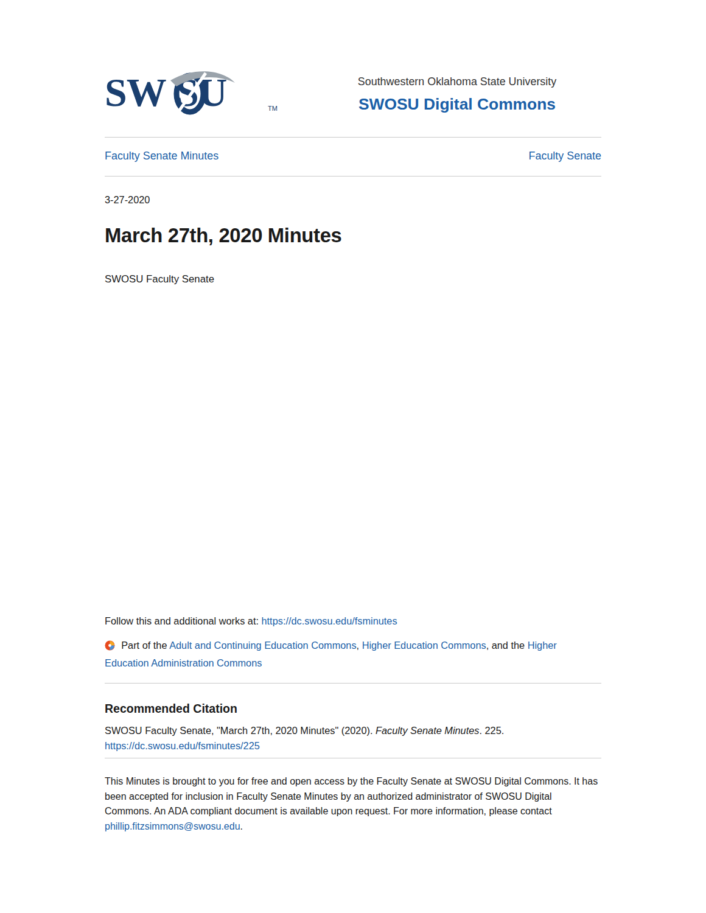SW SU TM
Southwestern Oklahoma State University
SWOSU Digital Commons
Faculty Senate Minutes Faculty Senate
3-27-2020
March 27th, 2020 Minutes
SWOSU Faculty Senate
Follow this and additional works at: https://dc.swosu.edu/fsminutes
Part of the Adult and Continuing Education Commons, Higher Education Commons, and the Higher Education Administration Commons
Recommended Citation
SWOSU Faculty Senate, "March 27th, 2020 Minutes" (2020). Faculty Senate Minutes. 225.
https://dc.swosu.edu/fsminutes/225
This Minutes is brought to you for free and open access by the Faculty Senate at SWOSU Digital Commons. It has been accepted for inclusion in Faculty Senate Minutes by an authorized administrator of SWOSU Digital Commons. An ADA compliant document is available upon request. For more information, please contact phillip.fitzsimmons@swosu.edu.